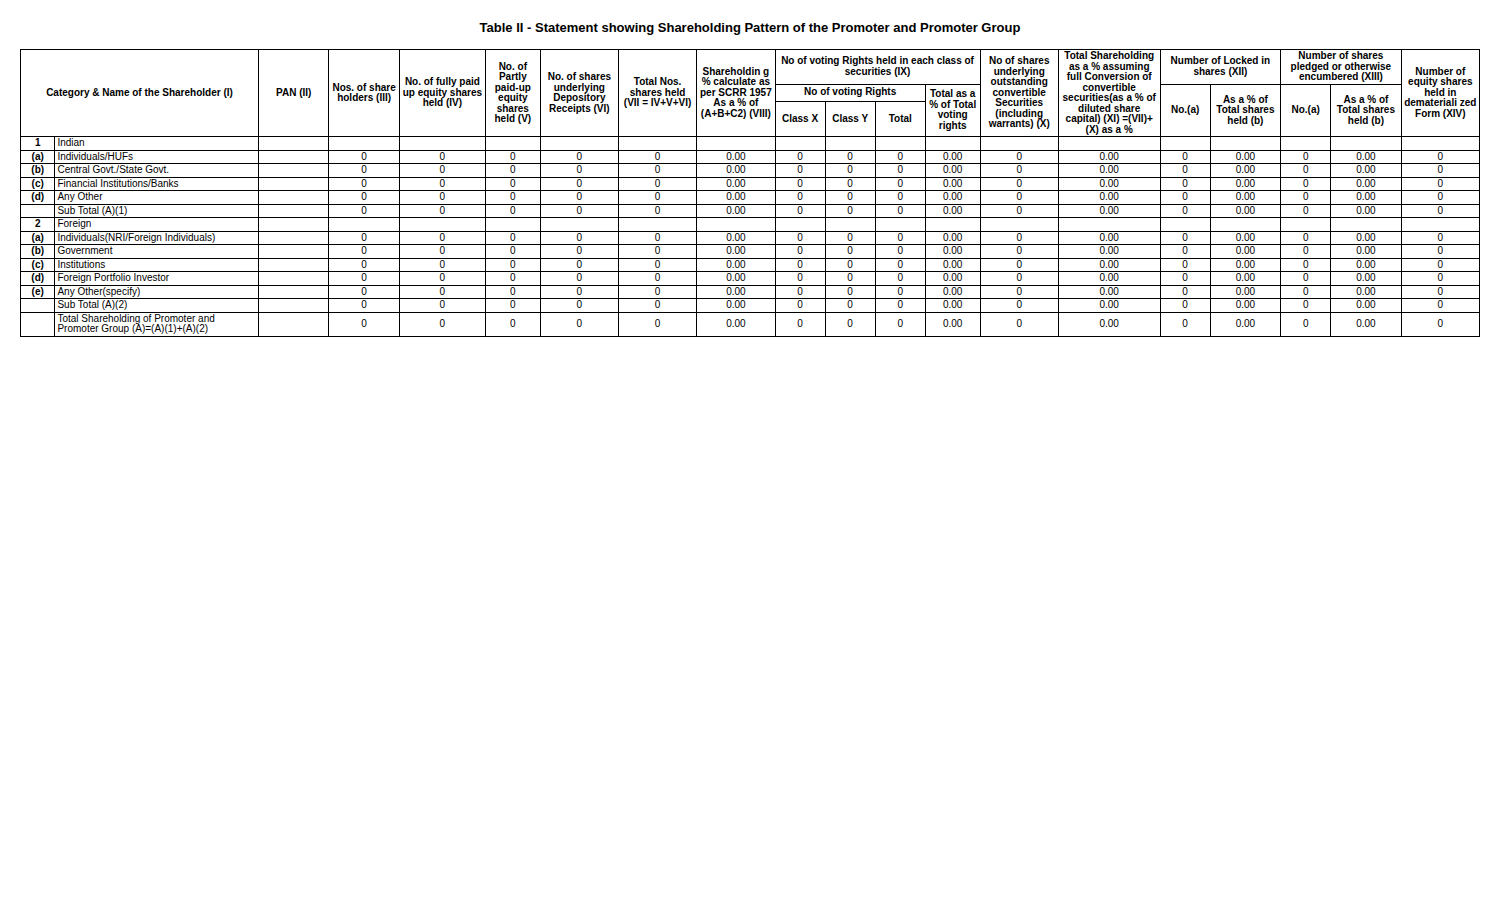Table II - Statement showing Shareholding Pattern of the Promoter and Promoter Group
| Category & Name of the Shareholder (I) | PAN (II) | Nos. of share holders (III) | No. of fully paid up equity shares held (IV) | No. of Partly paid-up equity shares held (V) | No. of shares underlying Depository Receipts (VI) | Total Nos. shares held (VII = IV+V+VI) | Shareholdin g % calculate as per SCRR 1957 As a % of (A+B+C2) (VIII) | No of voting Rights held in each class of securities (IX) | No of shares underlying outstanding convertible Securities (including warrants) (X) | Total Shareholding as a % assuming full Conversion of convertible securities(as a % of diluted share capital) (XI) =(VII)+(X) as a % | Number of Locked in shares (XII) | Number of shares pledged or otherwise encumbered (XIII) | Number of equity shares held in demateriali zed Form (XIV) |
| --- | --- | --- | --- | --- | --- | --- | --- | --- | --- | --- | --- | --- | --- |
| No of voting Rights | Total as a % of Total voting rights | No.(a) | As a % of Total shares held (b) | No.(a) | As a % of Total shares held (b) |
| Class X | Class Y | Total |
| 1 | Indian | | | | | | | | | | | | | | | | | | |
| (a) | Individuals/HUFs | | 0 | 0 | 0 | 0 | 0 | 0.00 | 0 | 0 | 0 | 0.00 | 0 | 0.00 | 0 | 0.00 | 0 | 0.00 | 0 |
| (b) | Central Govt./State Govt. | | 0 | 0 | 0 | 0 | 0 | 0.00 | 0 | 0 | 0 | 0.00 | 0 | 0.00 | 0 | 0.00 | 0 | 0.00 | 0 |
| (c) | Financial Institutions/Banks | | 0 | 0 | 0 | 0 | 0 | 0.00 | 0 | 0 | 0 | 0.00 | 0 | 0.00 | 0 | 0.00 | 0 | 0.00 | 0 |
| (d) | Any Other | | 0 | 0 | 0 | 0 | 0 | 0.00 | 0 | 0 | 0 | 0.00 | 0 | 0.00 | 0 | 0.00 | 0 | 0.00 | 0 |
| | Sub Total (A)(1) | | 0 | 0 | 0 | 0 | 0 | 0.00 | 0 | 0 | 0 | 0.00 | 0 | 0.00 | 0 | 0.00 | 0 | 0.00 | 0 |
| 2 | Foreign | | | | | | | | | | | | | | | | | | |
| (a) | Individuals(NRI/Foreign Individuals) | | 0 | 0 | 0 | 0 | 0 | 0.00 | 0 | 0 | 0 | 0.00 | 0 | 0.00 | 0 | 0.00 | 0 | 0.00 | 0 |
| (b) | Government | | 0 | 0 | 0 | 0 | 0 | 0.00 | 0 | 0 | 0 | 0.00 | 0 | 0.00 | 0 | 0.00 | 0 | 0.00 | 0 |
| (c) | Institutions | | 0 | 0 | 0 | 0 | 0 | 0.00 | 0 | 0 | 0 | 0.00 | 0 | 0.00 | 0 | 0.00 | 0 | 0.00 | 0 |
| (d) | Foreign Portfolio Investor | | 0 | 0 | 0 | 0 | 0 | 0.00 | 0 | 0 | 0 | 0.00 | 0 | 0.00 | 0 | 0.00 | 0 | 0.00 | 0 |
| (e) | Any Other(specify) | | 0 | 0 | 0 | 0 | 0 | 0.00 | 0 | 0 | 0 | 0.00 | 0 | 0.00 | 0 | 0.00 | 0 | 0.00 | 0 |
| | Sub Total (A)(2) | | 0 | 0 | 0 | 0 | 0 | 0.00 | 0 | 0 | 0 | 0.00 | 0 | 0.00 | 0 | 0.00 | 0 | 0.00 | 0 |
| | Total Shareholding of Promoter and Promoter Group (A)=(A)(1)+(A)(2) | | 0 | 0 | 0 | 0 | 0 | 0.00 | 0 | 0 | 0 | 0.00 | 0 | 0.00 | 0 | 0.00 | 0 | 0.00 | 0 |